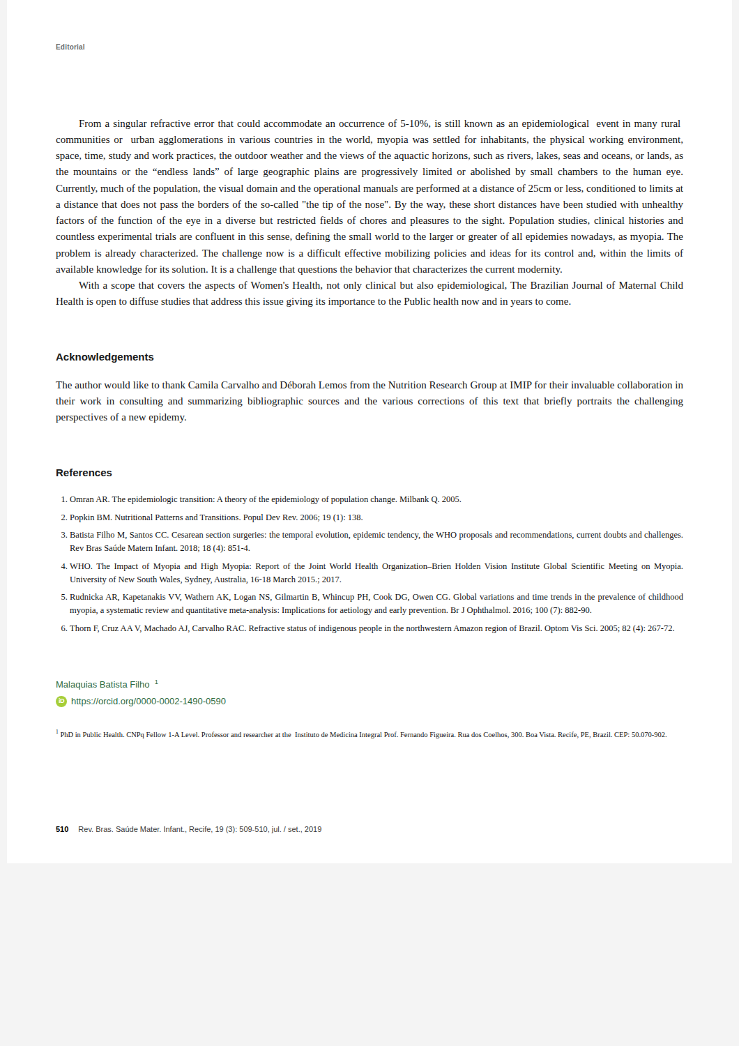Editorial
From a singular refractive error that could accommodate an occurrence of 5-10%, is still known as an epidemiological event in many rural communities or urban agglomerations in various countries in the world, myopia was settled for inhabitants, the physical working environment, space, time, study and work practices, the outdoor weather and the views of the aquactic horizons, such as rivers, lakes, seas and oceans, or lands, as the mountains or the “endless lands” of large geographic plains are progressively limited or abolished by small chambers to the human eye. Currently, much of the population, the visual domain and the operational manuals are performed at a distance of 25cm or less, conditioned to limits at a distance that does not pass the borders of the so-called "the tip of the nose". By the way, these short distances have been studied with unhealthy factors of the function of the eye in a diverse but restricted fields of chores and pleasures to the sight. Population studies, clinical histories and countless experimental trials are confluent in this sense, defining the small world to the larger or greater of all epidemies nowadays, as myopia. The problem is already characterized. The challenge now is a difficult effective mobilizing policies and ideas for its control and, within the limits of available knowledge for its solution. It is a challenge that questions the behavior that characterizes the current modernity.
With a scope that covers the aspects of Women's Health, not only clinical but also epidemiological, The Brazilian Journal of Maternal Child Health is open to diffuse studies that address this issue giving its importance to the Public health now and in years to come.
Acknowledgements
The author would like to thank Camila Carvalho and Déborah Lemos from the Nutrition Research Group at IMIP for their invaluable collaboration in their work in consulting and summarizing bibliographic sources and the various corrections of this text that briefly portraits the challenging perspectives of a new epidemy.
References
Omran AR. The epidemiologic transition: A theory of the epidemiology of population change. Milbank Q. 2005.
Popkin BM. Nutritional Patterns and Transitions. Popul Dev Rev. 2006; 19 (1): 138.
Batista Filho M, Santos CC. Cesarean section surgeries: the temporal evolution, epidemic tendency, the WHO proposals and recommendations, current doubts and challenges. Rev Bras Saúde Matern Infant. 2018; 18 (4): 851-4.
WHO. The Impact of Myopia and High Myopia: Report of the Joint World Health Organization–Brien Holden Vision Institute Global Scientific Meeting on Myopia. University of New South Wales, Sydney, Australia, 16-18 March 2015.; 2017.
Rudnicka AR, Kapetanakis VV, Wathern AK, Logan NS, Gilmartin B, Whincup PH, Cook DG, Owen CG. Global variations and time trends in the prevalence of childhood myopia, a systematic review and quantitative meta-analysis: Implications for aetiology and early prevention. Br J Ophthalmol. 2016; 100 (7): 882-90.
Thorn F, Cruz AA V, Machado AJ, Carvalho RAC. Refractive status of indigenous people in the northwestern Amazon region of Brazil. Optom Vis Sci. 2005; 82 (4): 267-72.
Malaquias Batista Filho 1
iD https://orcid.org/0000-0002-1490-0590
1 PhD in Public Health. CNPq Fellow 1-A Level. Professor and researcher at the Instituto de Medicina Integral Prof. Fernando Figueira. Rua dos Coelhos, 300. Boa Vista. Recife, PE, Brazil. CEP: 50.070-902.
510 Rev. Bras. Saúde Mater. Infant., Recife, 19 (3): 509-510, jul. / set., 2019